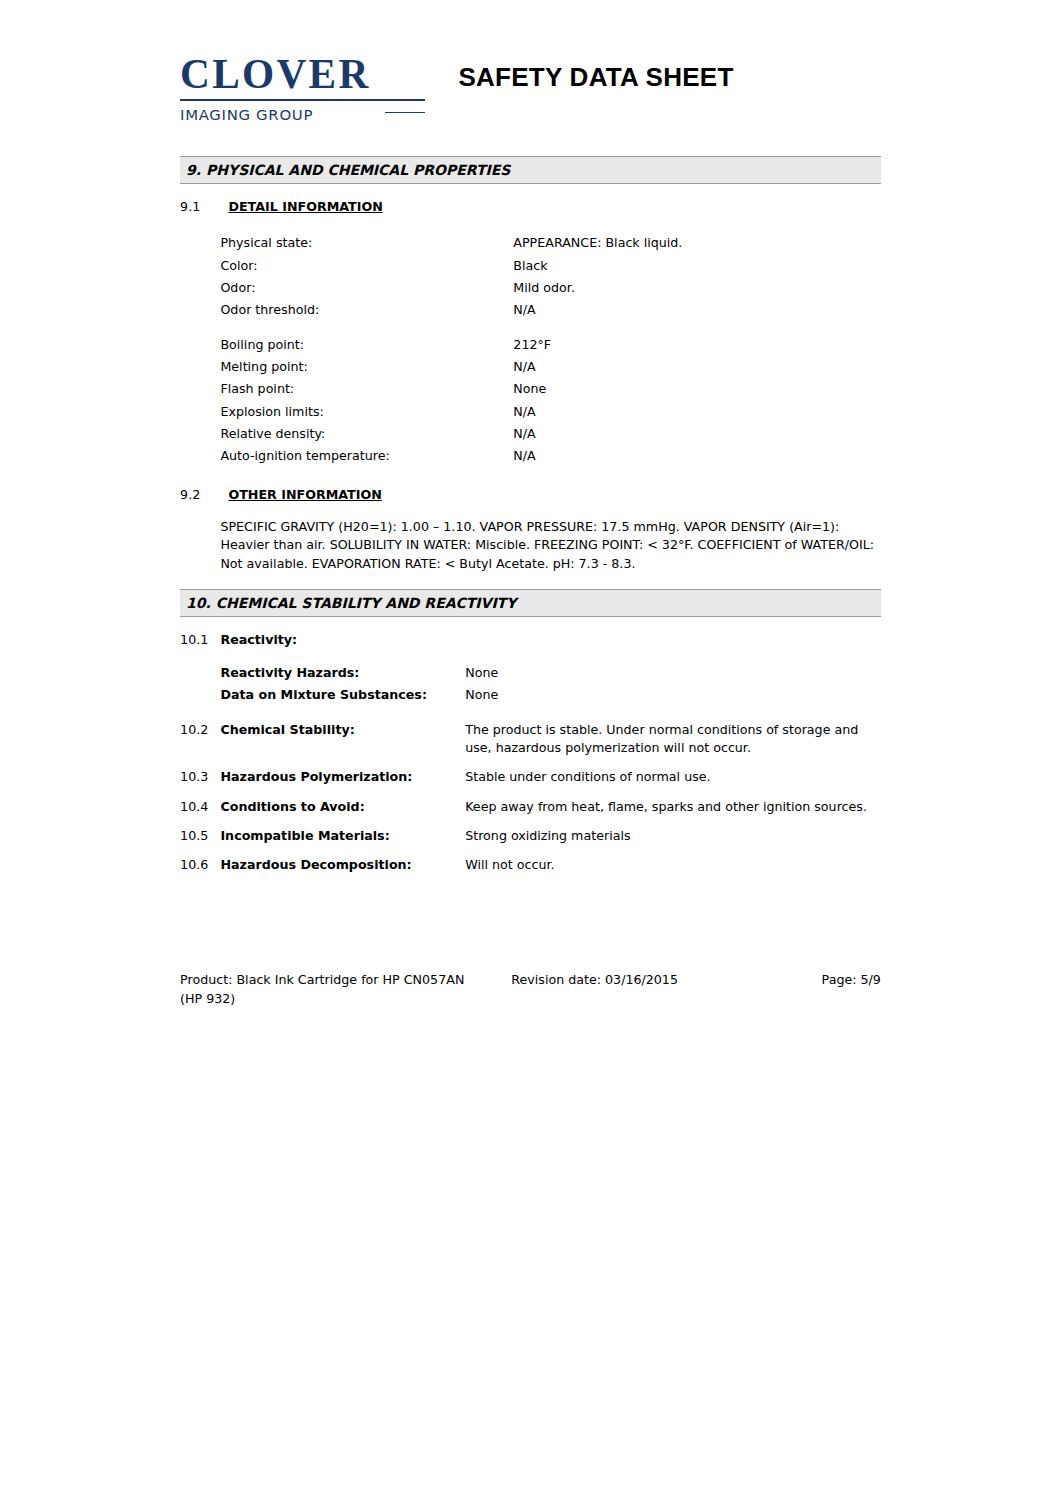CLOVER
IMAGING GROUP
SAFETY DATA SHEET
9. PHYSICAL AND CHEMICAL PROPERTIES
9.1
DETAIL INFORMATION
| Physical state: | APPEARANCE: Black liquid. |
| Color: | Black |
| Odor: | Mild odor. |
| Odor threshold: | N/A |
| Boiling point: | 212°F |
| Melting point: | N/A |
| Flash point: | None |
| Explosion limits: | N/A |
| Relative density: | N/A |
| Auto-ignition temperature: | N/A |
9.2
OTHER INFORMATION
SPECIFIC GRAVITY (H20=1): 1.00 – 1.10. VAPOR PRESSURE: 17.5 mmHg. VAPOR DENSITY (Air=1): Heavier than air. SOLUBILITY IN WATER: Miscible. FREEZING POINT: < 32°F. COEFFICIENT of WATER/OIL: Not available. EVAPORATION RATE: < Butyl Acetate. pH: 7.3 - 8.3.
10. CHEMICAL STABILITY AND REACTIVITY
10.1
Reactivity:
| Reactivity Hazards: | None |
| Data on Mixture Substances: | None |
10.2
Chemical Stability:
The product is stable. Under normal conditions of storage and use, hazardous polymerization will not occur.
10.3
Hazardous Polymerization:
Stable under conditions of normal use.
10.4
Conditions to Avoid:
Keep away from heat, flame, sparks and other ignition sources.
10.5
Incompatible Materials:
Strong oxidizing materials
10.6
Hazardous Decomposition:
Will not occur.
Product: Black Ink Cartridge for HP CN057AN (HP 932)
Revision date: 03/16/2015
Page: 5/9